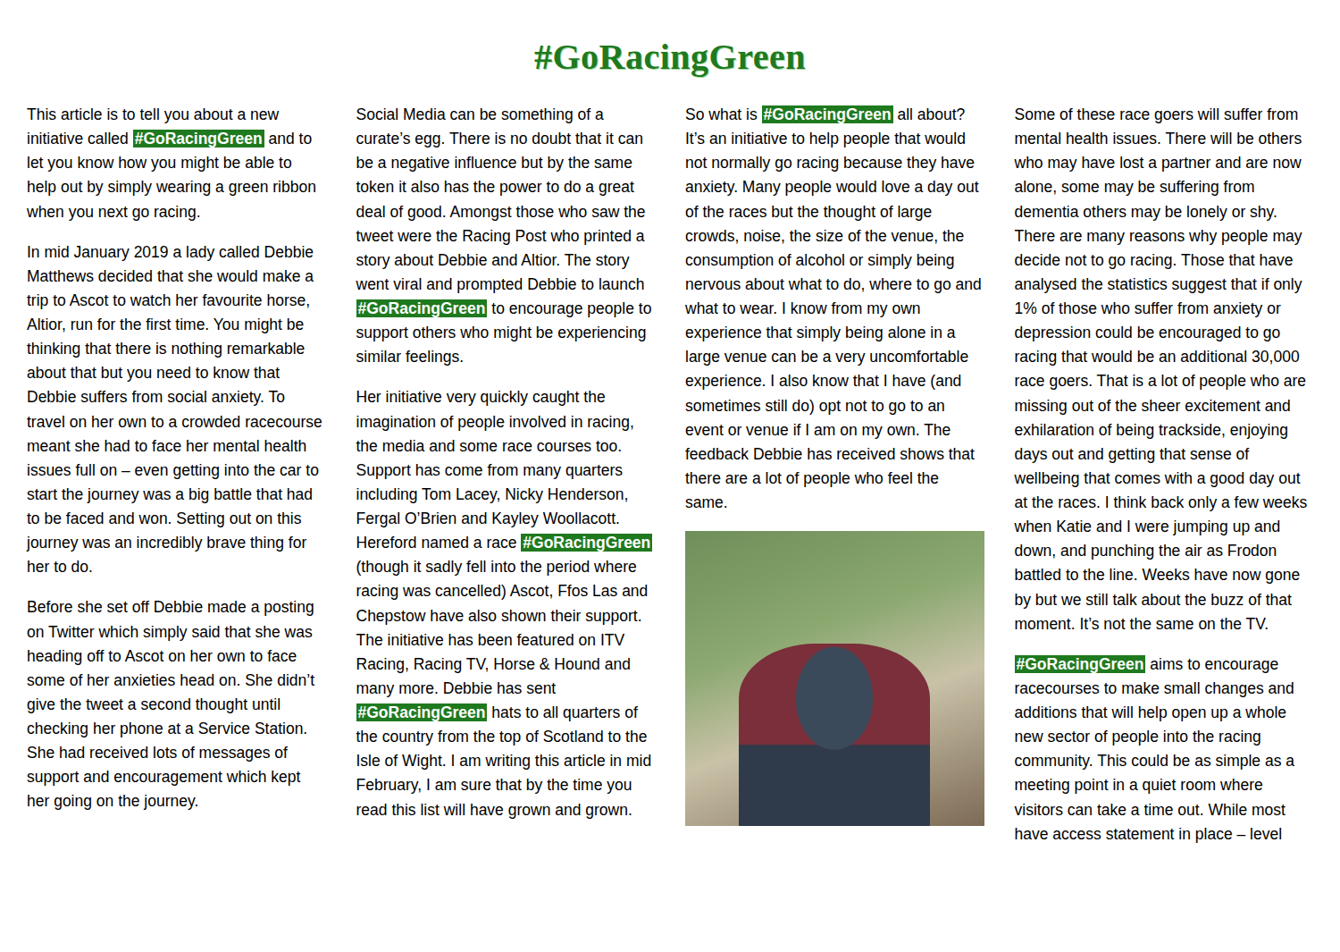#GoRacingGreen
This article is to tell you about a new initiative called #GoRacingGreen and to let you know how you might be able to help out by simply wearing a green ribbon when you next go racing.
In mid January 2019 a lady called Debbie Matthews decided that she would make a trip to Ascot to watch her favourite horse, Altior, run for the first time. You might be thinking that there is nothing remarkable about that but you need to know that Debbie suffers from social anxiety. To travel on her own to a crowded racecourse meant she had to face her mental health issues full on – even getting into the car to start the journey was a big battle that had to be faced and won. Setting out on this journey was an incredibly brave thing for her to do.
Before she set off Debbie made a posting on Twitter which simply said that she was heading off to Ascot on her own to face some of her anxieties head on. She didn’t give the tweet a second thought until checking her phone at a Service Station. She had received lots of messages of support and encouragement which kept her going on the journey.
Social Media can be something of a curate’s egg. There is no doubt that it can be a negative influence but by the same token it also has the power to do a great deal of good. Amongst those who saw the tweet were the Racing Post who printed a story about Debbie and Altior. The story went viral and prompted Debbie to launch #GoRacingGreen to encourage people to support others who might be experiencing similar feelings.
Her initiative very quickly caught the imagination of people involved in racing, the media and some race courses too. Support has come from many quarters including Tom Lacey, Nicky Henderson, Fergal O’Brien and Kayley Woollacott. Hereford named a race #GoRacingGreen (though it sadly fell into the period where racing was cancelled) Ascot, Ffos Las and Chepstow have also shown their support. The initiative has been featured on ITV Racing, Racing TV, Horse & Hound and many more. Debbie has sent #GoRacingGreen hats to all quarters of the country from the top of Scotland to the Isle of Wight. I am writing this article in mid February, I am sure that by the time you read this list will have grown and grown.
So what is #GoRacingGreen all about? It’s an initiative to help people that would not normally go racing because they have anxiety. Many people would love a day out of the races but the thought of large crowds, noise, the size of the venue, the consumption of alcohol or simply being nervous about what to do, where to go and what to wear. I know from my own experience that simply being alone in a large venue can be a very uncomfortable experience. I also know that I have (and sometimes still do) opt not to go to an event or venue if I am on my own. The feedback Debbie has received shows that there are a lot of people who feel the same.
Some of these race goers will suffer from mental health issues. There will be others who may have lost a partner and are now alone, some may be suffering from dementia others may be lonely or shy. There are many reasons why people may decide not to go racing. Those that have analysed the statistics suggest that if only 1% of those who suffer from anxiety or depression could be encouraged to go racing that would be an additional 30,000 race goers. That is a lot of people who are missing out of the sheer excitement and exhilaration of being trackside, enjoying days out and getting that sense of wellbeing that comes with a good day out at the races. I think back only a few weeks when Katie and I were jumping up and down, and punching the air as Frodon battled to the line. Weeks have now gone by but we still talk about the buzz of that moment. It’s not the same on the TV.
#GoRacingGreen aims to encourage racecourses to make small changes and additions that will help open up a whole new sector of people into the racing community. This could be as simple as a meeting point in a quiet room where visitors can take a time out. While most have access statement in place – level